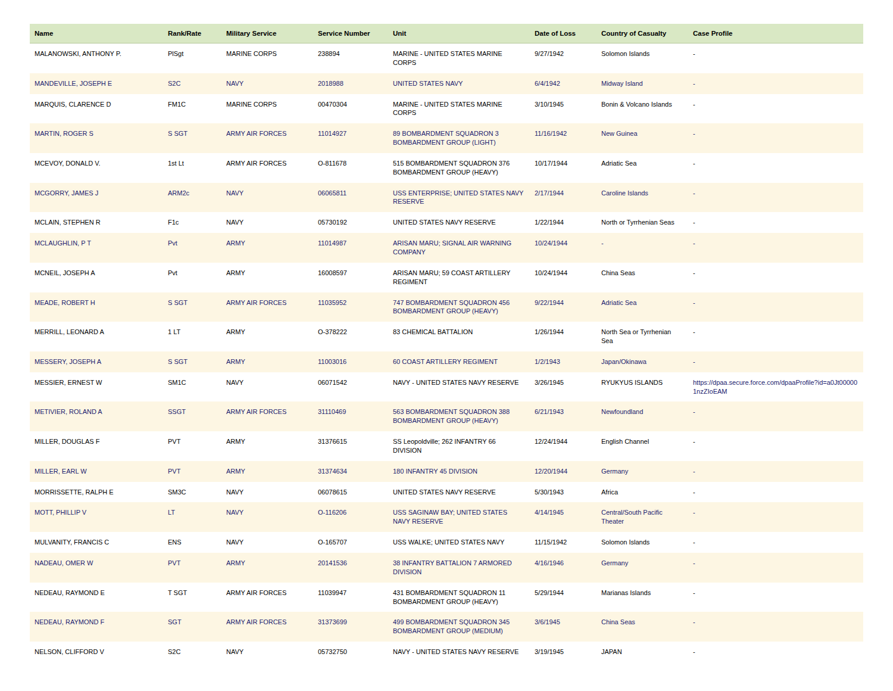| Name | Rank/Rate | Military Service | Service Number | Unit | Date of Loss | Country of Casualty | Case Profile |
| --- | --- | --- | --- | --- | --- | --- | --- |
| MALANOWSKI, ANTHONY P. | PlSgt | MARINE CORPS | 238894 | MARINE - UNITED STATES MARINE CORPS | 9/27/1942 | Solomon Islands | - |
| MANDEVILLE, JOSEPH E | S2C | NAVY | 2018988 | UNITED STATES NAVY | 6/4/1942 | Midway Island | - |
| MARQUIS, CLARENCE D | FM1C | MARINE CORPS | 00470304 | MARINE - UNITED STATES MARINE CORPS | 3/10/1945 | Bonin & Volcano Islands | - |
| MARTIN, ROGER S | S SGT | ARMY AIR FORCES | 11014927 | 89 BOMBARDMENT SQUADRON 3 BOMBARDMENT GROUP (LIGHT) | 11/16/1942 | New Guinea | - |
| MCEVOY, DONALD V. | 1st Lt | ARMY AIR FORCES | O-811678 | 515 BOMBARDMENT SQUADRON 376 BOMBARDMENT GROUP (HEAVY) | 10/17/1944 | Adriatic Sea | - |
| MCGORRY, JAMES J | ARM2c | NAVY | 06065811 | USS ENTERPRISE; UNITED STATES NAVY RESERVE | 2/17/1944 | Caroline Islands | - |
| MCLAIN, STEPHEN R | F1c | NAVY | 05730192 | UNITED STATES NAVY RESERVE | 1/22/1944 | North or Tyrrhenian Seas | - |
| MCLAUGHLIN, P T | Pvt | ARMY | 11014987 | ARISAN MARU; SIGNAL AIR WARNING COMPANY | 10/24/1944 | - | - |
| MCNEIL, JOSEPH A | Pvt | ARMY | 16008597 | ARISAN MARU; 59 COAST ARTILLERY REGIMENT | 10/24/1944 | China Seas | - |
| MEADE, ROBERT H | S SGT | ARMY AIR FORCES | 11035952 | 747 BOMBARDMENT SQUADRON 456 BOMBARDMENT GROUP (HEAVY) | 9/22/1944 | Adriatic Sea | - |
| MERRILL, LEONARD A | 1 LT | ARMY | O-378222 | 83 CHEMICAL BATTALION | 1/26/1944 | North Sea or Tyrrhenian Sea | - |
| MESSERY, JOSEPH A | S SGT | ARMY | 11003016 | 60 COAST ARTILLERY REGIMENT | 1/2/1943 | Japan/Okinawa | - |
| MESSIER, ERNEST W | SM1C | NAVY | 06071542 | NAVY - UNITED STATES NAVY RESERVE | 3/26/1945 | RYUKYUS ISLANDS | https://dpaa.secure.force.com/dpaaProfile?id=a0Jt000001nzZIoEAM |
| METIVIER, ROLAND A | SSGT | ARMY AIR FORCES | 31110469 | 563 BOMBARDMENT SQUADRON 388 BOMBARDMENT GROUP (HEAVY) | 6/21/1943 | Newfoundland | - |
| MILLER, DOUGLAS F | PVT | ARMY | 31376615 | SS Leopoldville; 262 INFANTRY 66 DIVISION | 12/24/1944 | English Channel | - |
| MILLER, EARL W | PVT | ARMY | 31374634 | 180 INFANTRY 45 DIVISION | 12/20/1944 | Germany | - |
| MORRISSETTE, RALPH E | SM3C | NAVY | 06078615 | UNITED STATES NAVY RESERVE | 5/30/1943 | Africa | - |
| MOTT, PHILLIP V | LT | NAVY | O-116206 | USS SAGINAW BAY; UNITED STATES NAVY RESERVE | 4/14/1945 | Central/South Pacific Theater | - |
| MULVANITY, FRANCIS C | ENS | NAVY | O-165707 | USS WALKE; UNITED STATES NAVY | 11/15/1942 | Solomon Islands | - |
| NADEAU, OMER W | PVT | ARMY | 20141536 | 38 INFANTRY BATTALION 7 ARMORED DIVISION | 4/16/1946 | Germany | - |
| NEDEAU, RAYMOND E | T SGT | ARMY AIR FORCES | 11039947 | 431 BOMBARDMENT SQUADRON 11 BOMBARDMENT GROUP (HEAVY) | 5/29/1944 | Marianas Islands | - |
| NEDEAU, RAYMOND F | SGT | ARMY AIR FORCES | 31373699 | 499 BOMBARDMENT SQUADRON 345 BOMBARDMENT GROUP (MEDIUM) | 3/6/1945 | China Seas | - |
| NELSON, CLIFFORD V | S2C | NAVY | 05732750 | NAVY - UNITED STATES NAVY RESERVE | 3/19/1945 | JAPAN | - |